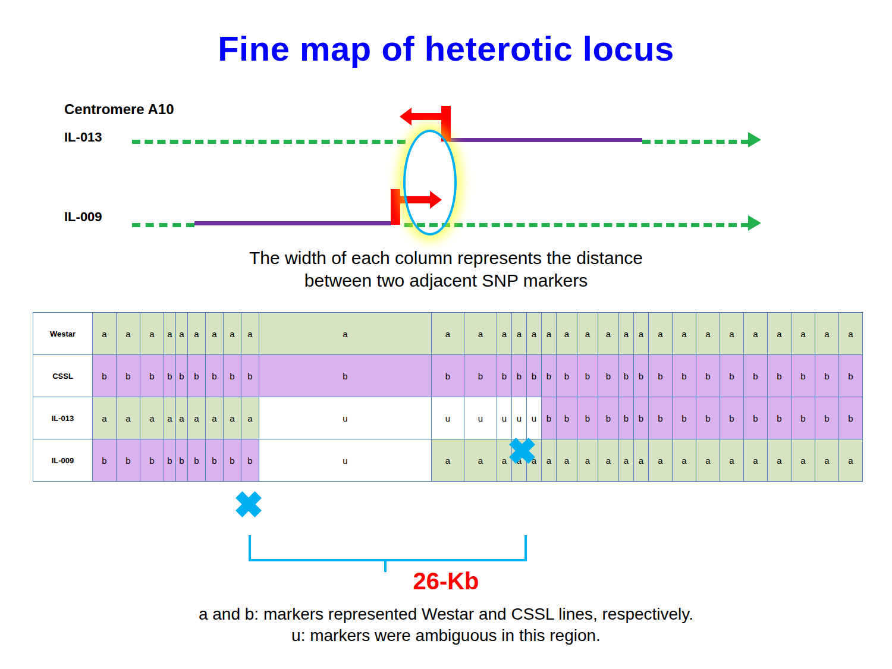Fine map of heterotic locus
Centromere A10 IL-013 IL-009
The width of each column represents the distance
between two adjacent SNP markers
| Westar | a | a | a | a | a | a | a | a | a | a | a | a | a | a | a | a | a | a | a | a | a | a | a | a | a | a | a | a | a | a |
| CSSL | b | b | b | b | b | b | b | b | b | b | b | b | b | b | b | b | b | b | b | b | b | b | b | b | b | b | b | b | b | b |
| IL-013 | a | a | a | a | a | a | a | a | a | u | u | u | u | u | u | b | b | b | b | b | b | b | b | b | b | b | b | b | b | b |
| IL-009 | b | b | b | b | b | b | b | b | b | u | a | a | a | a | a | a | a | a | a | a | a | a | a | a | a | a | a | a | a | a |
26-Kb
a and b: markers represented Westar and CSSL lines, respectively.
u: markers were ambiguous in this region.